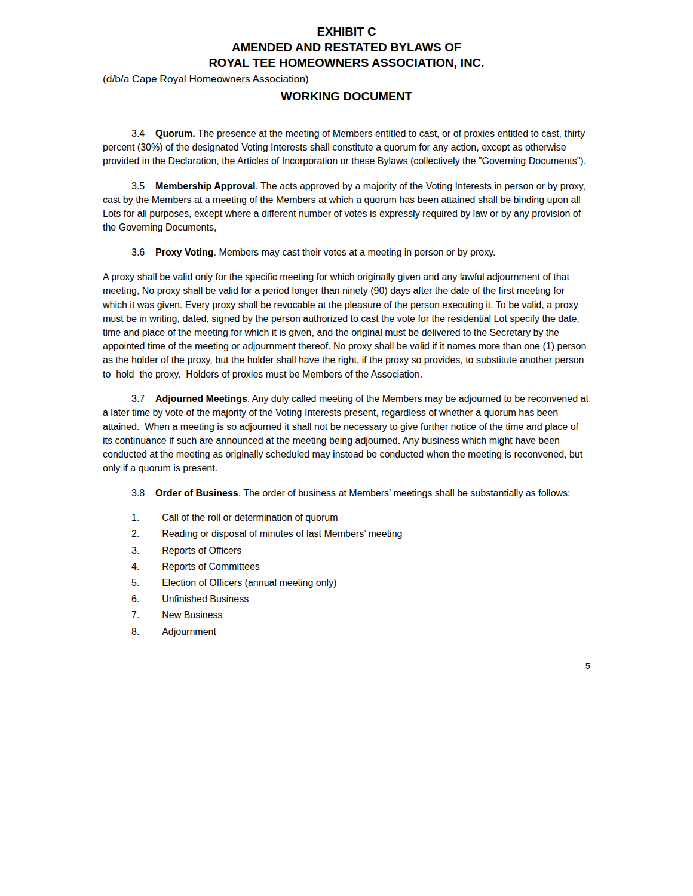EXHIBIT C
AMENDED AND RESTATED BYLAWS OF
ROYAL TEE HOMEOWNERS ASSOCIATION, INC.
(d/b/a Cape Royal Homeowners Association)
WORKING DOCUMENT
3.4 Quorum. The presence at the meeting of Members entitled to cast, or of proxies entitled to cast, thirty percent (30%) of the designated Voting Interests shall constitute a quorum for any action, except as otherwise provided in the Declaration, the Articles of Incorporation or these Bylaws (collectively the "Governing Documents").
3.5 Membership Approval. The acts approved by a majority of the Voting Interests in person or by proxy, cast by the Members at a meeting of the Members at which a quorum has been attained shall be binding upon all Lots for all purposes, except where a different number of votes is expressly required by law or by any provision of the Governing Documents,
3.6 Proxy Voting. Members may cast their votes at a meeting in person or by proxy.
A proxy shall be valid only for the specific meeting for which originally given and any lawful adjournment of that meeting, No proxy shall be valid for a period longer than ninety (90) days after the date of the first meeting for which it was given. Every proxy shall be revocable at the pleasure of the person executing it. To be valid, a proxy must be in writing, dated, signed by the person authorized to cast the vote for the residential Lot specify the date, time and place of the meeting for which it is given, and the original must be delivered to the Secretary by the appointed time of the meeting or adjournment thereof. No proxy shall be valid if it names more than one (1) person as the holder of the proxy, but the holder shall have the right, if the proxy so provides, to substitute another person to hold the proxy. Holders of proxies must be Members of the Association.
3.7 Adjourned Meetings. Any duly called meeting of the Members may be adjourned to be reconvened at a later time by vote of the majority of the Voting Interests present, regardless of whether a quorum has been attained. When a meeting is so adjourned it shall not be necessary to give further notice of the time and place of its continuance if such are announced at the meeting being adjourned. Any business which might have been conducted at the meeting as originally scheduled may instead be conducted when the meeting is reconvened, but only if a quorum is present.
3.8 Order of Business. The order of business at Members’ meetings shall be substantially as follows:
1. Call of the roll or determination of quorum
2. Reading or disposal of minutes of last Members’ meeting
3. Reports of Officers
4. Reports of Committees
5. Election of Officers (annual meeting only)
6. Unfinished Business
7. New Business
8. Adjournment
5